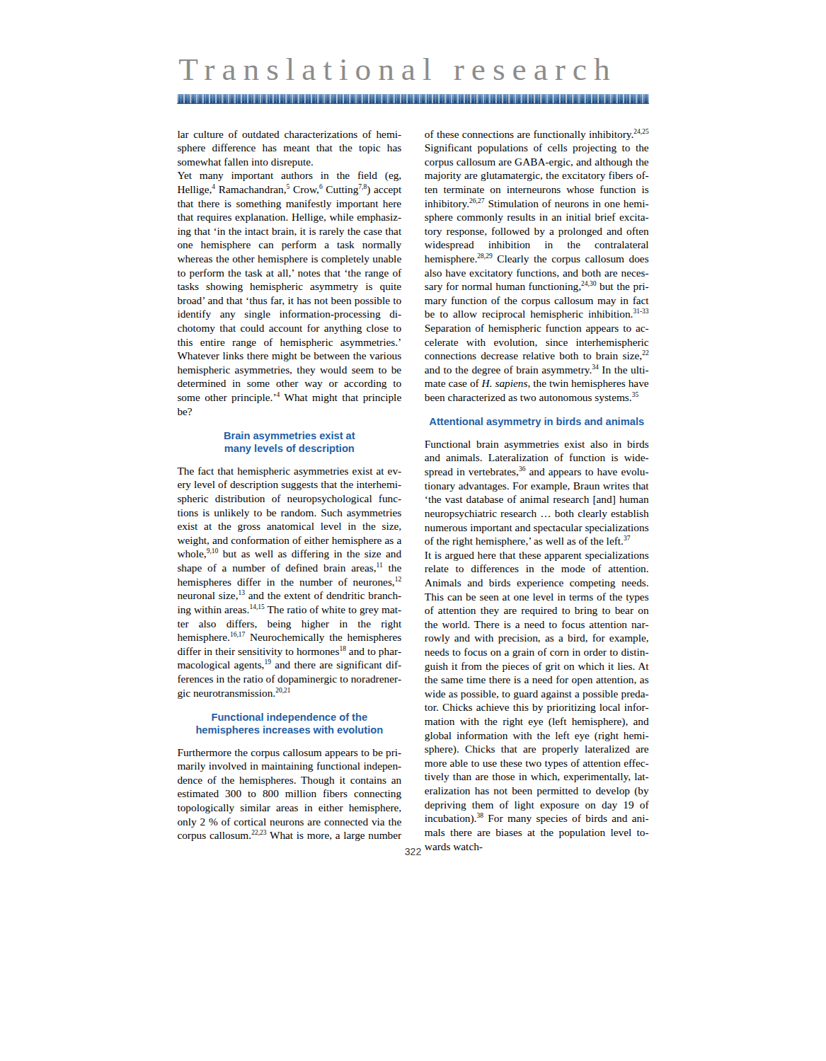Translational research
lar culture of outdated characterizations of hemisphere difference has meant that the topic has somewhat fallen into disrepute.
Yet many important authors in the field (eg, Hellige,4 Ramachandran,5 Crow,6 Cutting7,8) accept that there is something manifestly important here that requires explanation. Hellige, while emphasizing that ‘in the intact brain, it is rarely the case that one hemisphere can perform a task normally whereas the other hemisphere is completely unable to perform the task at all,’ notes that ‘the range of tasks showing hemispheric asymmetry is quite broad’ and that ‘thus far, it has not been possible to identify any single information-processing dichotomy that could account for anything close to this entire range of hemispheric asymmetries.’ Whatever links there might be between the various hemispheric asymmetries, they would seem to be determined in some other way or according to some other principle.’4 What might that principle be?
Brain asymmetries exist at
many levels of description
The fact that hemispheric asymmetries exist at every level of description suggests that the interhemispheric distribution of neuropsychological functions is unlikely to be random. Such asymmetries exist at the gross anatomical level in the size, weight, and conformation of either hemisphere as a whole,9,10 but as well as differing in the size and shape of a number of defined brain areas,11 the hemispheres differ in the number of neurones,12 neuronal size,13 and the extent of dendritic branching within areas.14,15 The ratio of white to grey matter also differs, being higher in the right hemisphere.16,17 Neurochemically the hemispheres differ in their sensitivity to hormones18 and to pharmacological agents,19 and there are significant differences in the ratio of dopaminergic to noradrenergic neurotransmission.20,21
Functional independence of the
hemispheres increases with evolution
Furthermore the corpus callosum appears to be primarily involved in maintaining functional independence of the hemispheres. Though it contains an estimated 300 to 800 million fibers connecting topologically similar areas in either hemisphere, only 2 % of cortical neurons are connected via the corpus callosum.22,23 What is more, a large number of these connections are functionally inhibitory.24,25 Significant populations of cells projecting to the corpus callosum are GABA-ergic, and although the majority are glutamatergic, the excitatory fibers often terminate on interneurons whose function is inhibitory.26,27 Stimulation of neurons in one hemisphere commonly results in an initial brief excitatory response, followed by a prolonged and often widespread inhibition in the contralateral hemisphere.28,29 Clearly the corpus callosum does also have excitatory functions, and both are necessary for normal human functioning,24,30 but the primary function of the corpus callosum may in fact be to allow reciprocal hemispheric inhibition.31-33 Separation of hemispheric function appears to accelerate with evolution, since interhemispheric connections decrease relative both to brain size,22 and to the degree of brain asymmetry.34 In the ultimate case of H. sapiens, the twin hemispheres have been characterized as two autonomous systems.35
Attentional asymmetry in birds and animals
Functional brain asymmetries exist also in birds and animals. Lateralization of function is widespread in vertebrates,36 and appears to have evolutionary advantages. For example, Braun writes that ‘the vast database of animal research [and] human neuropsychiatric research … both clearly establish numerous important and spectacular specializations of the right hemisphere,’ as well as of the left.37
It is argued here that these apparent specializations relate to differences in the mode of attention. Animals and birds experience competing needs. This can be seen at one level in terms of the types of attention they are required to bring to bear on the world. There is a need to focus attention narrowly and with precision, as a bird, for example, needs to focus on a grain of corn in order to distinguish it from the pieces of grit on which it lies. At the same time there is a need for open attention, as wide as possible, to guard against a possible predator. Chicks achieve this by prioritizing local information with the right eye (left hemisphere), and global information with the left eye (right hemisphere). Chicks that are properly lateralized are more able to use these two types of attention effectively than are those in which, experimentally, lateralization has not been permitted to develop (by depriving them of light exposure on day 19 of incubation).38 For many species of birds and animals there are biases at the population level towards watch-
322